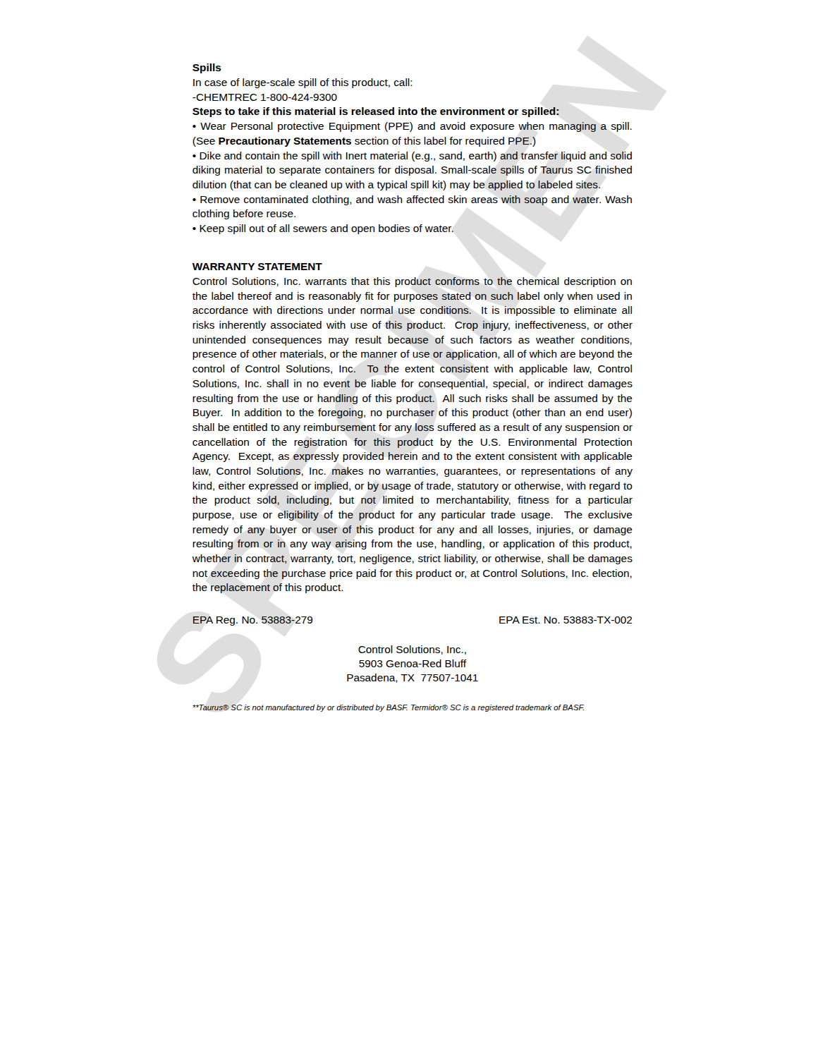SPECIMEN
Spills
In case of large-scale spill of this product, call:
-CHEMTREC 1-800-424-9300
Steps to take if this material is released into the environment or spilled:
• Wear Personal protective Equipment (PPE) and avoid exposure when managing a spill. (See Precautionary Statements section of this label for required PPE.)
• Dike and contain the spill with Inert material (e.g., sand, earth) and transfer liquid and solid diking material to separate containers for disposal. Small-scale spills of Taurus SC finished dilution (that can be cleaned up with a typical spill kit) may be applied to labeled sites.
• Remove contaminated clothing, and wash affected skin areas with soap and water. Wash clothing before reuse.
• Keep spill out of all sewers and open bodies of water.
WARRANTY STATEMENT
Control Solutions, Inc. warrants that this product conforms to the chemical description on the label thereof and is reasonably fit for purposes stated on such label only when used in accordance with directions under normal use conditions. It is impossible to eliminate all risks inherently associated with use of this product. Crop injury, ineffectiveness, or other unintended consequences may result because of such factors as weather conditions, presence of other materials, or the manner of use or application, all of which are beyond the control of Control Solutions, Inc. To the extent consistent with applicable law, Control Solutions, Inc. shall in no event be liable for consequential, special, or indirect damages resulting from the use or handling of this product. All such risks shall be assumed by the Buyer. In addition to the foregoing, no purchaser of this product (other than an end user) shall be entitled to any reimbursement for any loss suffered as a result of any suspension or cancellation of the registration for this product by the U.S. Environmental Protection Agency. Except, as expressly provided herein and to the extent consistent with applicable law, Control Solutions, Inc. makes no warranties, guarantees, or representations of any kind, either expressed or implied, or by usage of trade, statutory or otherwise, with regard to the product sold, including, but not limited to merchantability, fitness for a particular purpose, use or eligibility of the product for any particular trade usage. The exclusive remedy of any buyer or user of this product for any and all losses, injuries, or damage resulting from or in any way arising from the use, handling, or application of this product, whether in contract, warranty, tort, negligence, strict liability, or otherwise, shall be damages not exceeding the purchase price paid for this product or, at Control Solutions, Inc. election, the replacement of this product.
EPA Reg. No. 53883-279 EPA Est. No. 53883-TX-002
Control Solutions, Inc.,
5903 Genoa-Red Bluff
Pasadena, TX 77507-1041
**Taurus® SC is not manufactured by or distributed by BASF. Termidor® SC is a registered trademark of BASF.